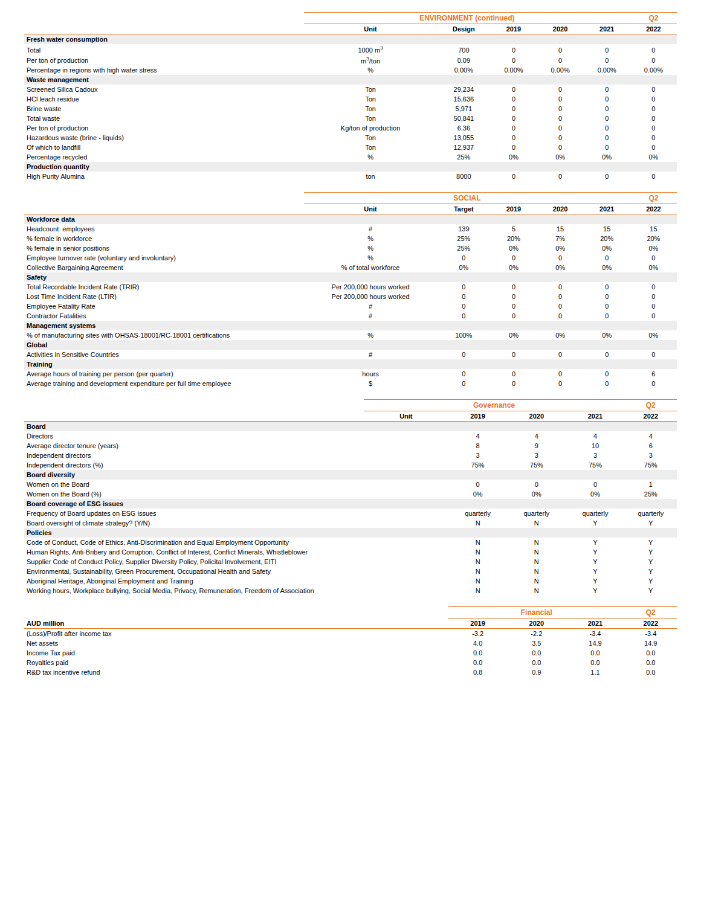| | ENVIRONMENT (continued) | Q2 |
| | Unit | Design | 2019 | 2020 | 2021 | 2022 |
| Fresh water consumption |
| Total | 1000 m 3 | 700 | 0 | 0 | 0 | 0 |
| Per ton of production | m 3 /ton | 0.09 | 0 | 0 | 0 | 0 |
| Percentage in regions with high water stress | % | 0.00% | 0.00% | 0.00% | 0.00% | 0.00% |
| Waste management |
| Screened Silica Cadoux | Ton | 29,234 | 0 | 0 | 0 | 0 |
| HCl leach residue | Ton | 15,636 | 0 | 0 | 0 | 0 |
| Brine waste | Ton | 5,971 | 0 | 0 | 0 | 0 |
| Total waste | Ton | 50,841 | 0 | 0 | 0 | 0 |
| Per ton of production | Kg/ton of production | 6.36 | 0 | 0 | 0 | 0 |
| Hazardous waste (brine - liquids) | Ton | 13,055 | 0 | 0 | 0 | 0 |
| Of which to landfill | Ton | 12,937 | 0 | 0 | 0 | 0 |
| Percentage recycled | % | 25% | 0% | 0% | 0% | 0% |
| Production quantity |
| High Purity Alumina | ton | 8000 | 0 | 0 | 0 | 0 |
| | SOCIAL | Q2 |
| | Unit | Target | 2019 | 2020 | 2021 | 2022 |
| Workforce data |
| Headcount employees | # | 139 | 5 | 15 | 15 | 15 |
| % female in workforce | % | 25% | 20% | 7% | 20% | 20% |
| % female in senior positions | % | 25% | 0% | 0% | 0% | 0% |
| Employee turnover rate (voluntary and involuntary) | % | 0 | 0 | 0 | 0 | 0 |
| Collective Bargaining Agreement | % of total workforce | 0% | 0% | 0% | 0% | 0% |
| Safety |
| Total Recordable Incident Rate (TRIR) | Per 200,000 hours worked | 0 | 0 | 0 | 0 | 0 |
| Lost Time Incident Rate (LTIR) | Per 200,000 hours worked | 0 | 0 | 0 | 0 | 0 |
| Employee Fatality Rate | # | 0 | 0 | 0 | 0 | 0 |
| Contractor Fatalities | # | 0 | 0 | 0 | 0 | 0 |
| Management systems |
| % of manufacturing sites with OHSAS-18001/RC-18001 certifications | % | 100% | 0% | 0% | 0% | 0% |
| Global |
| Activities in Sensitive Countries | # | 0 | 0 | 0 | 0 | 0 |
| Training |
| Average hours of training per person (per quarter) | hours | 0 | 0 | 0 | 0 | 6 |
| Average training and development expenditure per full time employee | $ | 0 | 0 | 0 | 0 | 0 |
| | Governance | Q2 |
| | Unit | 2019 | 2020 | 2021 | 2022 |
| Board |
| Directors | | 4 | 4 | 4 | 4 |
| Average director tenure (years) | | 8 | 9 | 10 | 6 |
| Independent directors | | 3 | 3 | 3 | 3 |
| Independent directors (%) | | 75% | 75% | 75% | 75% |
| Board diversity |
| Women on the Board | | 0 | 0 | 0 | 1 |
| Women on the Board (%) | | 0% | 0% | 0% | 25% |
| Board coverage of ESG issues |
| Frequency of Board updates on ESG issues | | quarterly | quarterly | quarterly | quarterly |
| Board oversight of climate strategy? (Y/N) | | N | N | Y | Y |
| Policies |
| Code of Conduct, Code of Ethics, Anti-Discrimination and Equal Employment Opportunity | | N | N | Y | Y |
| Human Rights, Anti-Bribery and Corruption, Conflict of Interest, Conflict Minerals, Whistleblower | | N | N | Y | Y |
| Supplier Code of Conduct Policy, Supplier Diversity Policy, Policital Involvement, EITI | | N | N | Y | Y |
| Environmental, Sustainability, Green Procurement, Occupational Health and Safety | | N | N | Y | Y |
| Aboriginal Heritage, Aboriginal Employment and Training | | N | N | Y | Y |
| Working hours, Workplace bullying, Social Media, Privacy, Remuneration, Freedom of Association | | N | N | Y | Y |
| | Financial | Q2 |
| AUD million | 2019 | 2020 | 2021 | 2022 |
| (Loss)/Profit after income tax | -3.2 | -2.2 | -3.4 | -3.4 |
| Net assets | 4.0 | 3.5 | 14.9 | 14.9 |
| Income Tax paid | 0.0 | 0.0 | 0.0 | 0.0 |
| Royalties paid | 0.0 | 0.0 | 0.0 | 0.0 |
| R&D tax incentive refund | 0.8 | 0.9 | 1.1 | 0.0 |